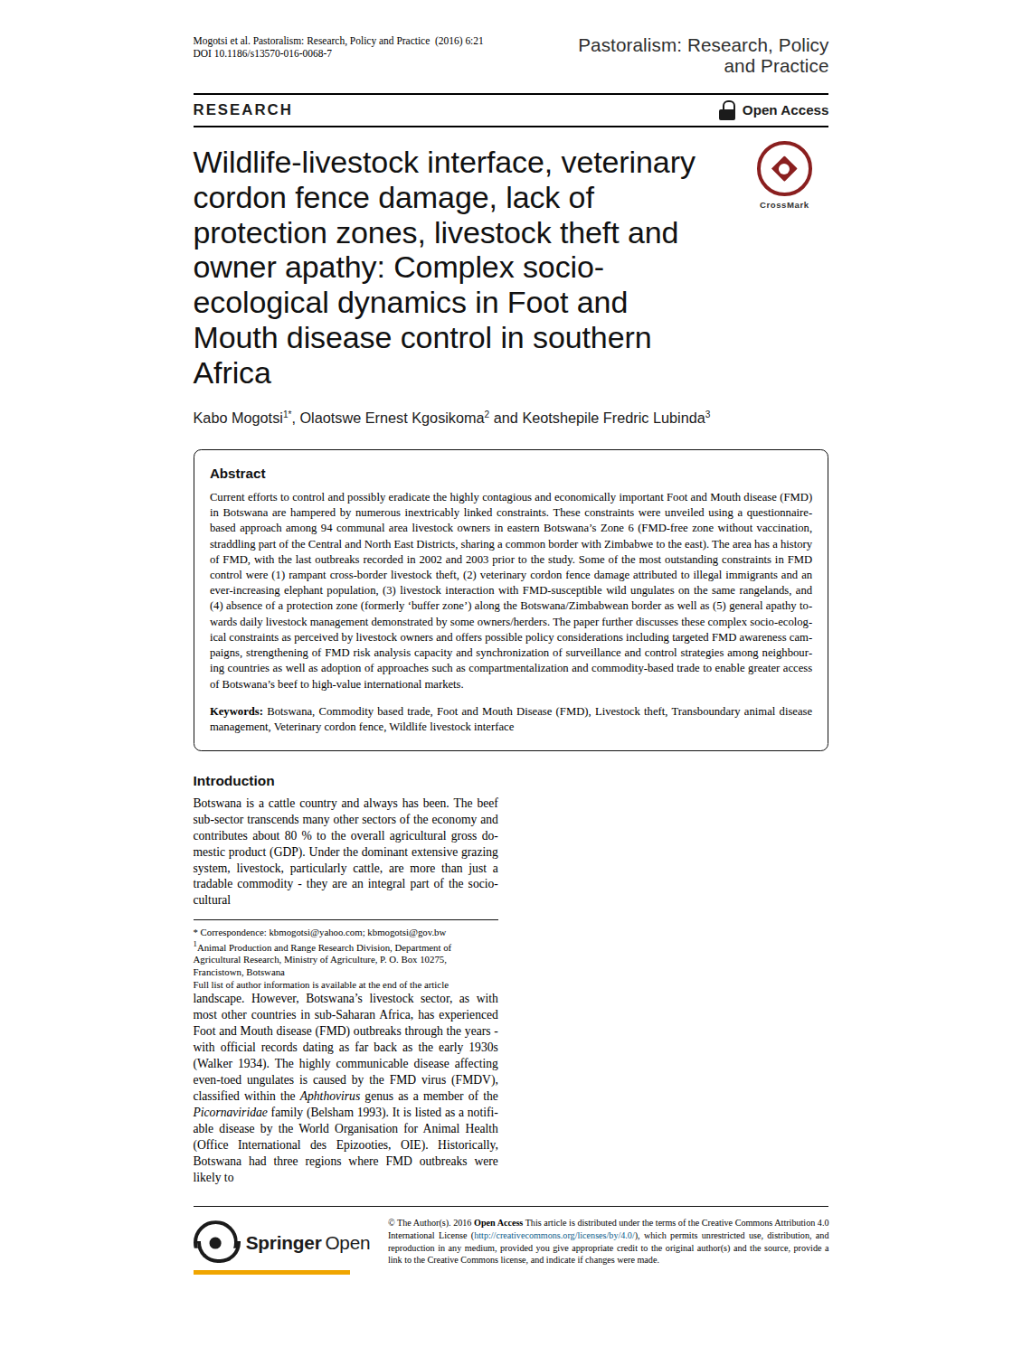Mogotsi et al. Pastoralism: Research, Policy and Practice (2016) 6:21
DOI 10.1186/s13570-016-0068-7
Pastoralism: Research, Policy and Practice
RESEARCH
Open Access
CrossMark
Wildlife-livestock interface, veterinary cordon fence damage, lack of protection zones, livestock theft and owner apathy: Complex socio-ecological dynamics in Foot and Mouth disease control in southern Africa
Kabo Mogotsi1*, Olaotswe Ernest Kgosikoma2 and Keotshepile Fredric Lubinda3
Abstract
Current efforts to control and possibly eradicate the highly contagious and economically important Foot and Mouth disease (FMD) in Botswana are hampered by numerous inextricably linked constraints. These constraints were unveiled using a questionnaire-based approach among 94 communal area livestock owners in eastern Botswana’s Zone 6 (FMD-free zone without vaccination, straddling part of the Central and North East Districts, sharing a common border with Zimbabwe to the east). The area has a history of FMD, with the last outbreaks recorded in 2002 and 2003 prior to the study. Some of the most outstanding constraints in FMD control were (1) rampant cross-border livestock theft, (2) veterinary cordon fence damage attributed to illegal immigrants and an ever-increasing elephant population, (3) livestock interaction with FMD-susceptible wild ungulates on the same rangelands, and (4) absence of a protection zone (formerly ‘buffer zone’) along the Botswana/Zimbabwean border as well as (5) general apathy towards daily livestock management demonstrated by some owners/herders. The paper further discusses these complex socio-ecological constraints as perceived by livestock owners and offers possible policy considerations including targeted FMD awareness campaigns, strengthening of FMD risk analysis capacity and synchronization of surveillance and control strategies among neighbouring countries as well as adoption of approaches such as compartmentalization and commodity-based trade to enable greater access of Botswana’s beef to high-value international markets.
Keywords: Botswana, Commodity based trade, Foot and Mouth Disease (FMD), Livestock theft, Transboundary animal disease management, Veterinary cordon fence, Wildlife livestock interface
Introduction
Botswana is a cattle country and always has been. The beef sub-sector transcends many other sectors of the economy and contributes about 80 % to the overall agricultural gross domestic product (GDP). Under the dominant extensive grazing system, livestock, particularly cattle, are more than just a tradable commodity - they are an integral part of the socio-cultural
* Correspondence: kbmogotsi@yahoo.com; kbmogotsi@gov.bw
1Animal Production and Range Research Division, Department of Agricultural Research, Ministry of Agriculture, P. O. Box 10275, Francistown, Botswana
Full list of author information is available at the end of the article
landscape. However, Botswana’s livestock sector, as with most other countries in sub-Saharan Africa, has experienced Foot and Mouth disease (FMD) outbreaks through the years - with official records dating as far back as the early 1930s (Walker 1934). The highly communicable disease affecting even-toed ungulates is caused by the FMD virus (FMDV), classified within the Aphthovirus genus as a member of the Picornaviridae family (Belsham 1993). It is listed as a notifiable disease by the World Organisation for Animal Health (Office International des Epizooties, OIE). Historically, Botswana had three regions where FMD outbreaks were likely to
Springer Open
© The Author(s). 2016 Open Access This article is distributed under the terms of the Creative Commons Attribution 4.0 International License (http://creativecommons.org/licenses/by/4.0/), which permits unrestricted use, distribution, and reproduction in any medium, provided you give appropriate credit to the original author(s) and the source, provide a link to the Creative Commons license, and indicate if changes were made.